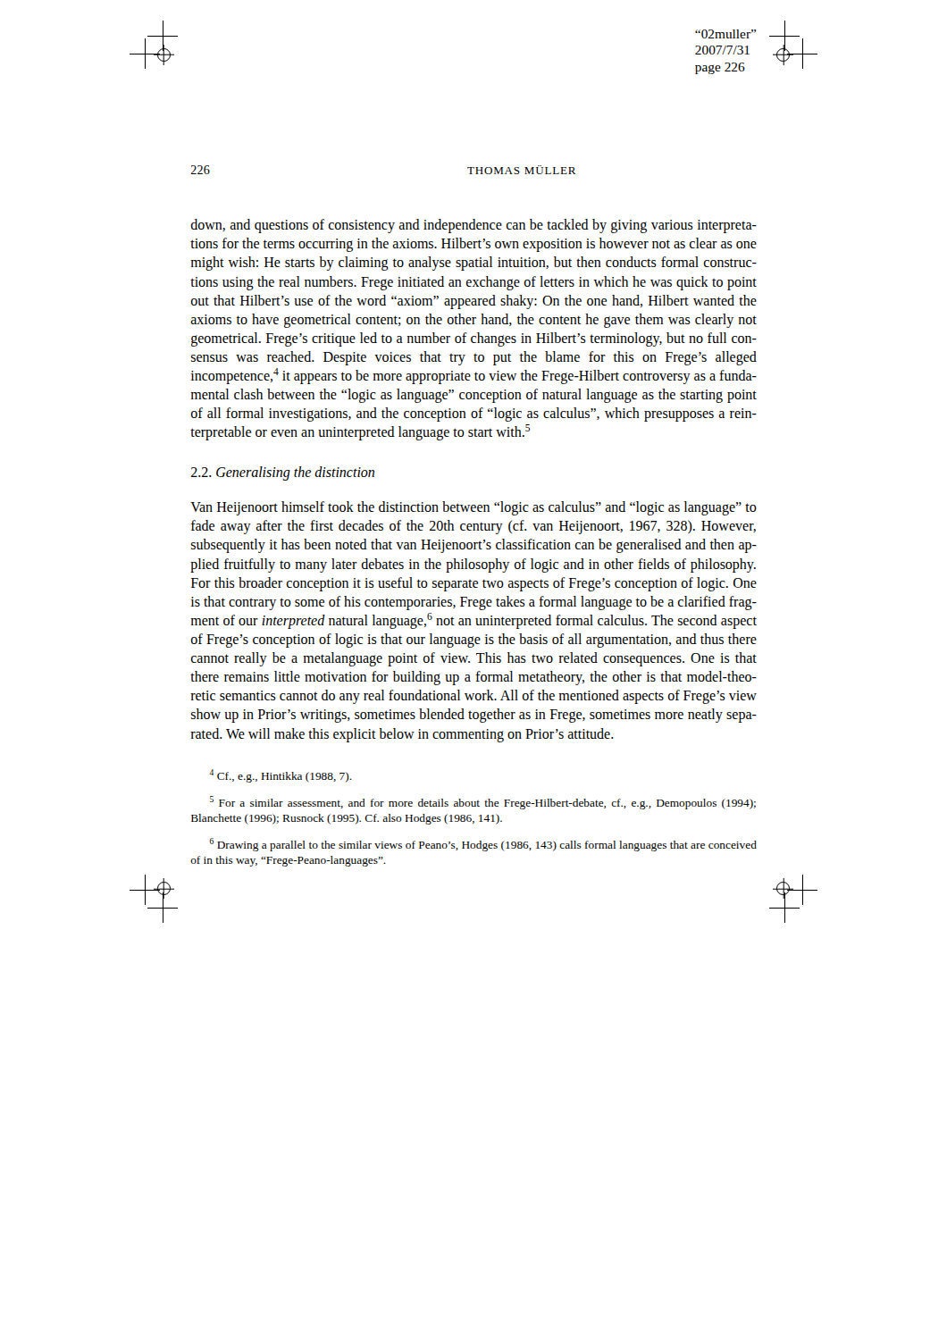“02muller”
2007/7/31
page 226
226 Thomas Müller
down, and questions of consistency and independence can be tackled by giving various interpretations for the terms occurring in the axioms. Hilbert’s own exposition is however not as clear as one might wish: He starts by claiming to analyse spatial intuition, but then conducts formal constructions using the real numbers. Frege initiated an exchange of letters in which he was quick to point out that Hilbert’s use of the word “axiom” appeared shaky: On the one hand, Hilbert wanted the axioms to have geometrical content; on the other hand, the content he gave them was clearly not geometrical. Frege’s critique led to a number of changes in Hilbert’s terminology, but no full consensus was reached. Despite voices that try to put the blame for this on Frege’s alleged incompetence,4 it appears to be more appropriate to view the Frege-Hilbert controversy as a fundamental clash between the “logic as language” conception of natural language as the starting point of all formal investigations, and the conception of “logic as calculus”, which presupposes a reinterpretable or even an uninterpreted language to start with.5
2.2. Generalising the distinction
Van Heijenoort himself took the distinction between “logic as calculus” and “logic as language” to fade away after the first decades of the 20th century (cf. van Heijenoort, 1967, 328). However, subsequently it has been noted that van Heijenoort’s classification can be generalised and then applied fruitfully to many later debates in the philosophy of logic and in other fields of philosophy. For this broader conception it is useful to separate two aspects of Frege’s conception of logic. One is that contrary to some of his contemporaries, Frege takes a formal language to be a clarified fragment of our interpreted natural language,6 not an uninterpreted formal calculus. The second aspect of Frege’s conception of logic is that our language is the basis of all argumentation, and thus there cannot really be a metalanguage point of view. This has two related consequences. One is that there remains little motivation for building up a formal metatheory, the other is that model-theoretic semantics cannot do any real foundational work. All of the mentioned aspects of Frege’s view show up in Prior’s writings, sometimes blended together as in Frege, sometimes more neatly separated. We will make this explicit below in commenting on Prior’s attitude.
4 Cf., e.g., Hintikka (1988, 7).
5 For a similar assessment, and for more details about the Frege-Hilbert-debate, cf., e.g., Demopoulos (1994); Blanchette (1996); Rusnock (1995). Cf. also Hodges (1986, 141).
6 Drawing a parallel to the similar views of Peano’s, Hodges (1986, 143) calls formal languages that are conceived of in this way, “Frege-Peano-languages”.